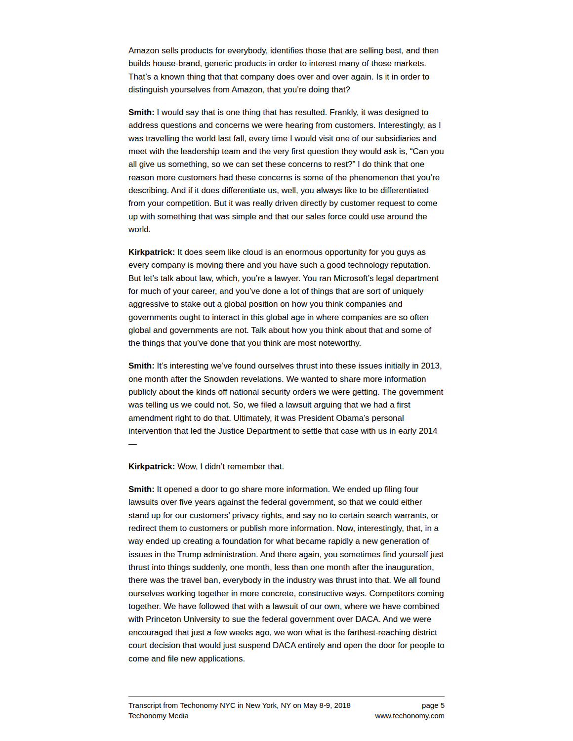Amazon sells products for everybody, identifies those that are selling best, and then builds house-brand, generic products in order to interest many of those markets. That’s a known thing that that company does over and over again. Is it in order to distinguish yourselves from Amazon, that you’re doing that?
Smith: I would say that is one thing that has resulted. Frankly, it was designed to address questions and concerns we were hearing from customers. Interestingly, as I was travelling the world last fall, every time I would visit one of our subsidiaries and meet with the leadership team and the very first question they would ask is, “Can you all give us something, so we can set these concerns to rest?” I do think that one reason more customers had these concerns is some of the phenomenon that you’re describing. And if it does differentiate us, well, you always like to be differentiated from your competition. But it was really driven directly by customer request to come up with something that was simple and that our sales force could use around the world.
Kirkpatrick: It does seem like cloud is an enormous opportunity for you guys as every company is moving there and you have such a good technology reputation. But let’s talk about law, which, you’re a lawyer. You ran Microsoft’s legal department for much of your career, and you’ve done a lot of things that are sort of uniquely aggressive to stake out a global position on how you think companies and governments ought to interact in this global age in where companies are so often global and governments are not. Talk about how you think about that and some of the things that you’ve done that you think are most noteworthy.
Smith: It’s interesting we’ve found ourselves thrust into these issues initially in 2013, one month after the Snowden revelations. We wanted to share more information publicly about the kinds off national security orders we were getting. The government was telling us we could not. So, we filed a lawsuit arguing that we had a first amendment right to do that. Ultimately, it was President Obama’s personal intervention that led the Justice Department to settle that case with us in early 2014—
Kirkpatrick: Wow, I didn’t remember that.
Smith: It opened a door to go share more information. We ended up filing four lawsuits over five years against the federal government, so that we could either stand up for our customers’ privacy rights, and say no to certain search warrants, or redirect them to customers or publish more information. Now, interestingly, that, in a way ended up creating a foundation for what became rapidly a new generation of issues in the Trump administration. And there again, you sometimes find yourself just thrust into things suddenly, one month, less than one month after the inauguration, there was the travel ban, everybody in the industry was thrust into that. We all found ourselves working together in more concrete, constructive ways. Competitors coming together. We have followed that with a lawsuit of our own, where we have combined with Princeton University to sue the federal government over DACA. And we were encouraged that just a few weeks ago, we won what is the farthest-reaching district court decision that would just suspend DACA entirely and open the door for people to come and file new applications.
Transcript from Techonomy NYC in New York, NY on May 8-9, 2018
page 5
Techonomy Media
www.techonomy.com